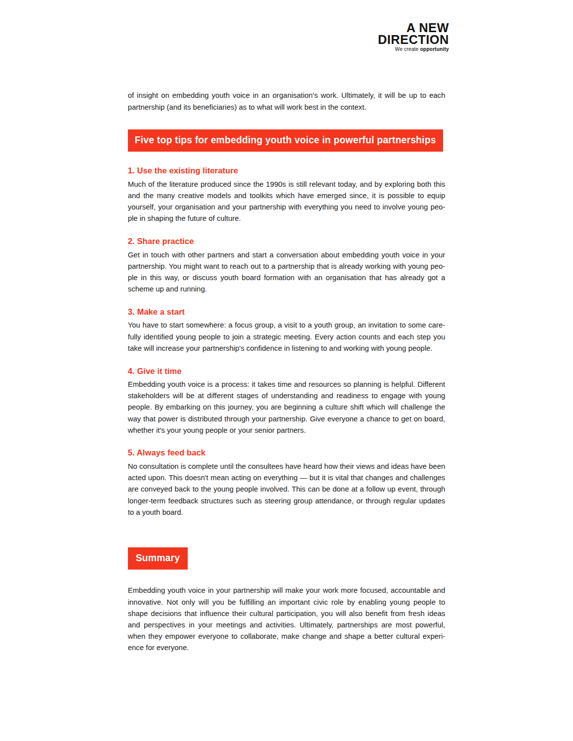A NEW DIRECTION We create opportunity
of insight on embedding youth voice in an organisation's work. Ultimately, it will be up to each partnership (and its beneficiaries) as to what will work best in the context.
Five top tips for embedding youth voice in powerful partnerships
1. Use the existing literature
Much of the literature produced since the 1990s is still relevant today, and by exploring both this and the many creative models and toolkits which have emerged since, it is possible to equip yourself, your organisation and your partnership with everything you need to involve young people in shaping the future of culture.
2. Share practice
Get in touch with other partners and start a conversation about embedding youth voice in your partnership. You might want to reach out to a partnership that is already working with young people in this way, or discuss youth board formation with an organisation that has already got a scheme up and running.
3. Make a start
You have to start somewhere: a focus group, a visit to a youth group, an invitation to some carefully identified young people to join a strategic meeting. Every action counts and each step you take will increase your partnership's confidence in listening to and working with young people.
4. Give it time
Embedding youth voice is a process: it takes time and resources so planning is helpful. Different stakeholders will be at different stages of understanding and readiness to engage with young people. By embarking on this journey, you are beginning a culture shift which will challenge the way that power is distributed through your partnership. Give everyone a chance to get on board, whether it's your young people or your senior partners.
5. Always feed back
No consultation is complete until the consultees have heard how their views and ideas have been acted upon. This doesn't mean acting on everything — but it is vital that changes and challenges are conveyed back to the young people involved. This can be done at a follow up event, through longer-term feedback structures such as steering group attendance, or through regular updates to a youth board.
Summary
Embedding youth voice in your partnership will make your work more focused, accountable and innovative. Not only will you be fulfilling an important civic role by enabling young people to shape decisions that influence their cultural participation, you will also benefit from fresh ideas and perspectives in your meetings and activities. Ultimately, partnerships are most powerful, when they empower everyone to collaborate, make change and shape a better cultural experience for everyone.